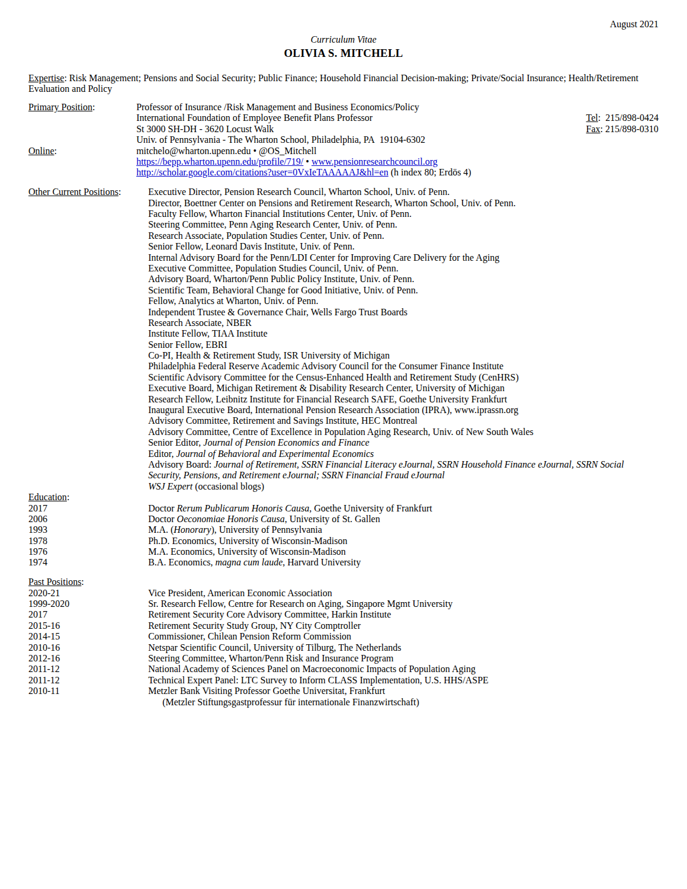August 2021
Curriculum Vitae
OLIVIA S. MITCHELL
Expertise: Risk Management; Pensions and Social Security; Public Finance; Household Financial Decision-making; Private/Social Insurance; Health/Retirement Evaluation and Policy
| Primary Position : | Professor of Insurance /Risk Management and Business Economics/Policy | |
| | International Foundation of Employee Benefit Plans Professor | Tel : 215/898-0424 |
| | St 3000 SH-DH - 3620 Locust Walk | Fax : 215/898-0310 |
| | Univ. of Pennsylvania - The Wharton School, Philadelphia, PA 19104-6302 |
| Online : | mitchelo@wharton.upenn.edu • @OS_Mitchell |
| | https://bepp.wharton.upenn.edu/profile/719/ • www.pensionresearchcouncil.org |
| | http://scholar.google.com/citations?user=0VxIeTAAAAAJ&hl=en (h index 80; Erdös 4) |
| Other Current Positions : | Executive Director, Pension Research Council, Wharton School, Univ. of Penn. |
| | Director, Boettner Center on Pensions and Retirement Research, Wharton School, Univ. of Penn. |
| | Faculty Fellow, Wharton Financial Institutions Center, Univ. of Penn. |
| | Steering Committee, Penn Aging Research Center, Univ. of Penn. |
| | Research Associate, Population Studies Center, Univ. of Penn. |
| | Senior Fellow, Leonard Davis Institute, Univ. of Penn. |
| | Internal Advisory Board for the Penn/LDI Center for Improving Care Delivery for the Aging |
| | Executive Committee, Population Studies Council, Univ. of Penn. |
| | Advisory Board, Wharton/Penn Public Policy Institute, Univ. of Penn. |
| | Scientific Team, Behavioral Change for Good Initiative, Univ. of Penn. |
| | Fellow, Analytics at Wharton, Univ. of Penn. |
| | Independent Trustee & Governance Chair, Wells Fargo Trust Boards |
| | Research Associate, NBER |
| | Institute Fellow, TIAA Institute |
| | Senior Fellow, EBRI |
| | Co-PI, Health & Retirement Study, ISR University of Michigan |
| | Philadelphia Federal Reserve Academic Advisory Council for the Consumer Finance Institute |
| | Scientific Advisory Committee for the Census-Enhanced Health and Retirement Study (CenHRS) |
| | Executive Board, Michigan Retirement & Disability Research Center, University of Michigan |
| | Research Fellow, Leibnitz Institute for Financial Research SAFE, Goethe University Frankfurt |
| | Inaugural Executive Board, International Pension Research Association (IPRA), www.iprassn.org |
| | Advisory Committee, Retirement and Savings Institute, HEC Montreal |
| | Advisory Committee, Centre of Excellence in Population Aging Research, Univ. of New South Wales |
| | Senior Editor, Journal of Pension Economics and Finance |
| | Editor, Journal of Behavioral and Experimental Economics |
| | Advisory Board: Journal of Retirement, SSRN Financial Literacy eJournal, SSRN Household Finance eJournal, SSRN Social Security, Pensions, and Retirement eJournal; SSRN Financial Fraud eJournal |
| | WSJ Expert (occasional blogs) |
Education:
| 2017 | Doctor Rerum Publicarum Honoris Causa , Goethe University of Frankfurt |
| 2006 | Doctor Oeconomiae Honoris Causa , University of St. Gallen |
| 1993 | M.A. ( Honorary ), University of Pennsylvania |
| 1978 | Ph.D. Economics, University of Wisconsin-Madison |
| 1976 | M.A. Economics, University of Wisconsin-Madison |
| 1974 | B.A. Economics, magna cum laude , Harvard University |
Past Positions:
| 2020-21 | Vice President, American Economic Association |
| 1999-2020 | Sr. Research Fellow, Centre for Research on Aging, Singapore Mgmt University |
| 2017 | Retirement Security Core Advisory Committee, Harkin Institute |
| 2015-16 | Retirement Security Study Group, NY City Comptroller |
| 2014-15 | Commissioner, Chilean Pension Reform Commission |
| 2010-16 | Netspar Scientific Council, University of Tilburg, The Netherlands |
| 2012-16 | Steering Committee, Wharton/Penn Risk and Insurance Program |
| 2011-12 | National Academy of Sciences Panel on Macroeconomic Impacts of Population Aging |
| 2011-12 | Technical Expert Panel: LTC Survey to Inform CLASS Implementation, U.S. HHS/ASPE |
| 2010-11 | Metzler Bank Visiting Professor Goethe Universitat, Frankfurt (Metzler Stiftungsgastprofessur für internationale Finanzwirtschaft) |